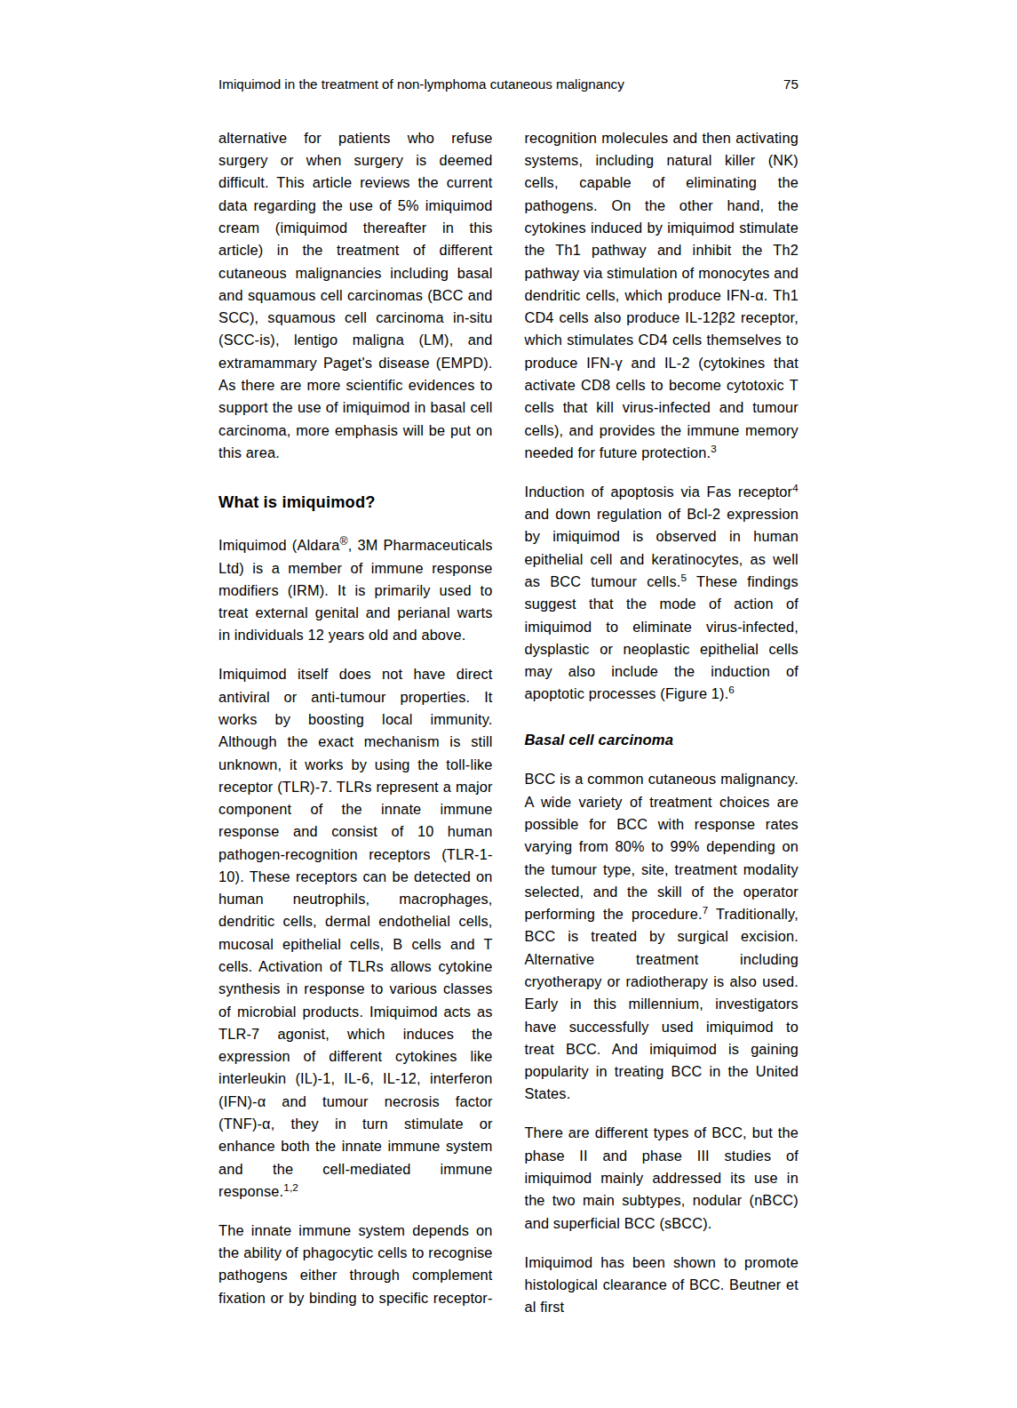Imiquimod in the treatment of non-lymphoma cutaneous malignancy 75
alternative for patients who refuse surgery or when surgery is deemed difficult. This article reviews the current data regarding the use of 5% imiquimod cream (imiquimod thereafter in this article) in the treatment of different cutaneous malignancies including basal and squamous cell carcinomas (BCC and SCC), squamous cell carcinoma in-situ (SCC-is), lentigo maligna (LM), and extramammary Paget's disease (EMPD). As there are more scientific evidences to support the use of imiquimod in basal cell carcinoma, more emphasis will be put on this area.
What is imiquimod?
Imiquimod (Aldara®, 3M Pharmaceuticals Ltd) is a member of immune response modifiers (IRM). It is primarily used to treat external genital and perianal warts in individuals 12 years old and above.
Imiquimod itself does not have direct antiviral or anti-tumour properties. It works by boosting local immunity. Although the exact mechanism is still unknown, it works by using the toll-like receptor (TLR)-7. TLRs represent a major component of the innate immune response and consist of 10 human pathogen-recognition receptors (TLR-1-10). These receptors can be detected on human neutrophils, macrophages, dendritic cells, dermal endothelial cells, mucosal epithelial cells, B cells and T cells. Activation of TLRs allows cytokine synthesis in response to various classes of microbial products. Imiquimod acts as TLR-7 agonist, which induces the expression of different cytokines like interleukin (IL)-1, IL-6, IL-12, interferon (IFN)-α and tumour necrosis factor (TNF)-α, they in turn stimulate or enhance both the innate immune system and the cell-mediated immune response.1,2
The innate immune system depends on the ability of phagocytic cells to recognise pathogens either through complement fixation or by binding to specific receptor-recognition molecules and then activating systems, including natural killer (NK) cells, capable of eliminating the pathogens. On the other hand, the cytokines induced by imiquimod stimulate the Th1 pathway and inhibit the Th2 pathway via stimulation of monocytes and dendritic cells, which produce IFN-α. Th1 CD4 cells also produce IL-12β2 receptor, which stimulates CD4 cells themselves to produce IFN-γ and IL-2 (cytokines that activate CD8 cells to become cytotoxic T cells that kill virus-infected and tumour cells), and provides the immune memory needed for future protection.3
Induction of apoptosis via Fas receptor4 and down regulation of Bcl-2 expression by imiquimod is observed in human epithelial cell and keratinocytes, as well as BCC tumour cells.5 These findings suggest that the mode of action of imiquimod to eliminate virus-infected, dysplastic or neoplastic epithelial cells may also include the induction of apoptotic processes (Figure 1).6
Basal cell carcinoma
BCC is a common cutaneous malignancy. A wide variety of treatment choices are possible for BCC with response rates varying from 80% to 99% depending on the tumour type, site, treatment modality selected, and the skill of the operator performing the procedure.7 Traditionally, BCC is treated by surgical excision. Alternative treatment including cryotherapy or radiotherapy is also used. Early in this millennium, investigators have successfully used imiquimod to treat BCC. And imiquimod is gaining popularity in treating BCC in the United States.
There are different types of BCC, but the phase II and phase III studies of imiquimod mainly addressed its use in the two main subtypes, nodular (nBCC) and superficial BCC (sBCC).
Imiquimod has been shown to promote histological clearance of BCC. Beutner et al first